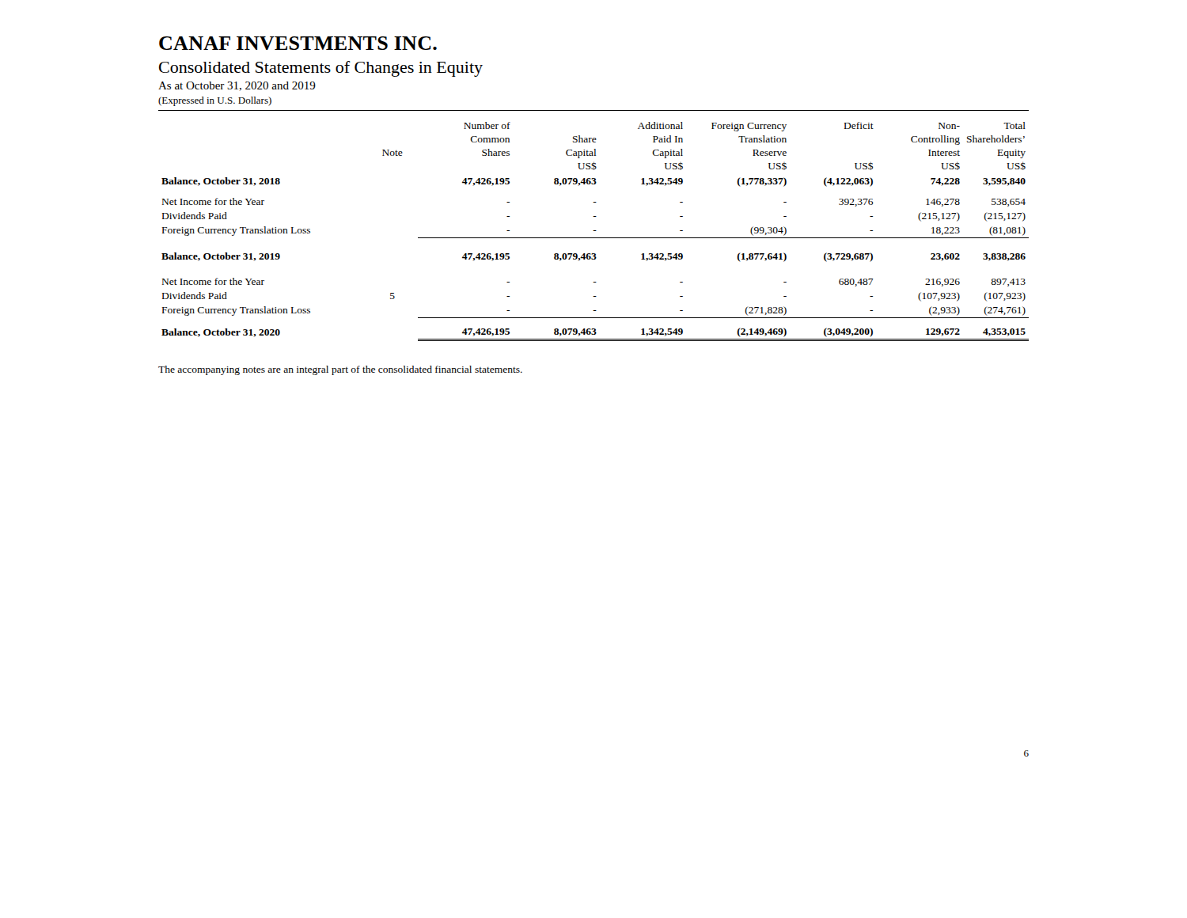CANAF INVESTMENTS INC.
Consolidated Statements of Changes in Equity
As at October 31, 2020 and 2019
(Expressed in U.S. Dollars)
| | Note | Number of Common Shares | Share Capital US$ | Additional Paid In Capital US$ | Foreign Currency Translation Reserve US$ | Deficit US$ | Non- Controlling Interest US$ | Total Shareholders’ Equity US$ |
| --- | --- | --- | --- | --- | --- | --- | --- | --- |
| Balance, October 31, 2018 | | 47,426,195 | 8,079,463 | 1,342,549 | (1,778,337) | (4,122,063) | 74,228 | 3,595,840 |
| Net Income for the Year | | - | - | - | - | 392,376 | 146,278 | 538,654 |
| Dividends Paid | | - | - | - | - | - | (215,127) | (215,127) |
| Foreign Currency Translation Loss | | - | - | - | (99,304) | - | 18,223 | (81,081) |
| Balance, October 31, 2019 | | 47,426,195 | 8,079,463 | 1,342,549 | (1,877,641) | (3,729,687) | 23,602 | 3,838,286 |
| Net Income for the Year | | - | - | - | - | 680,487 | 216,926 | 897,413 |
| Dividends Paid | 5 | - | - | - | - | - | (107,923) | (107,923) |
| Foreign Currency Translation Loss | | - | - | - | (271,828) | - | (2,933) | (274,761) |
| Balance, October 31, 2020 | | 47,426,195 | 8,079,463 | 1,342,549 | (2,149,469) | (3,049,200) | 129,672 | 4,353,015 |
The accompanying notes are an integral part of the consolidated financial statements.
6